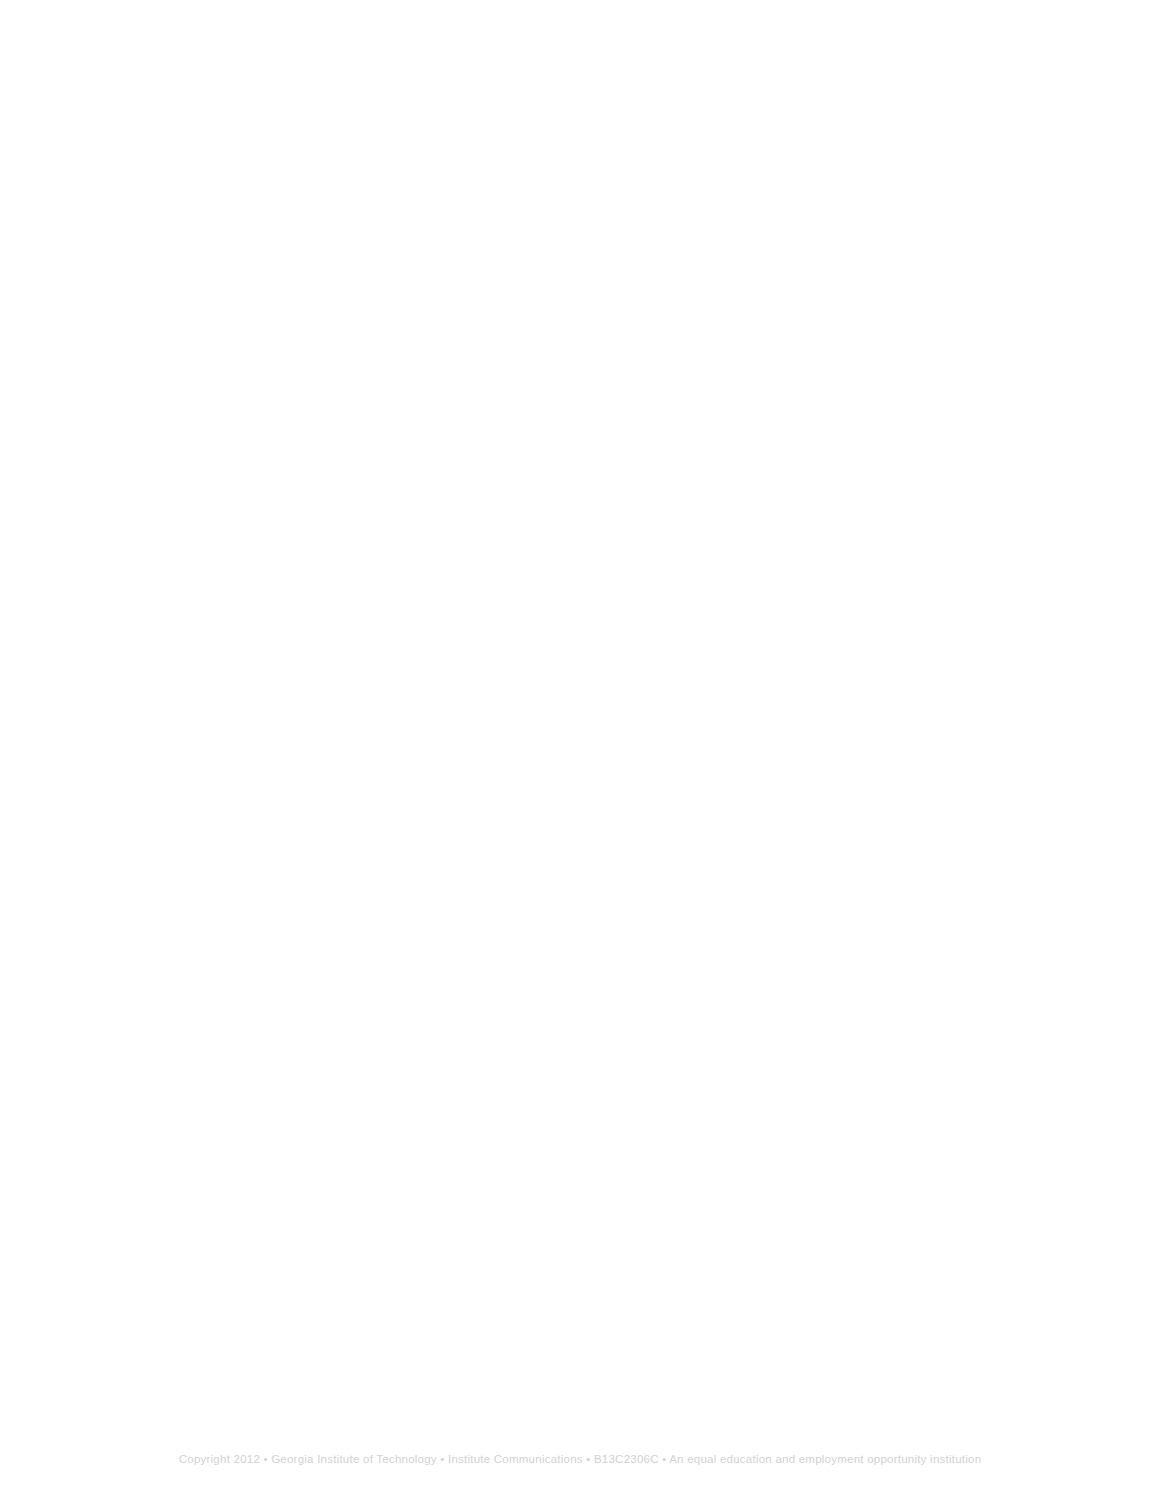Copyright 2012 • Georgia Institute of Technology • Institute Communications • B13C2306C • An equal education and employment opportunity institution